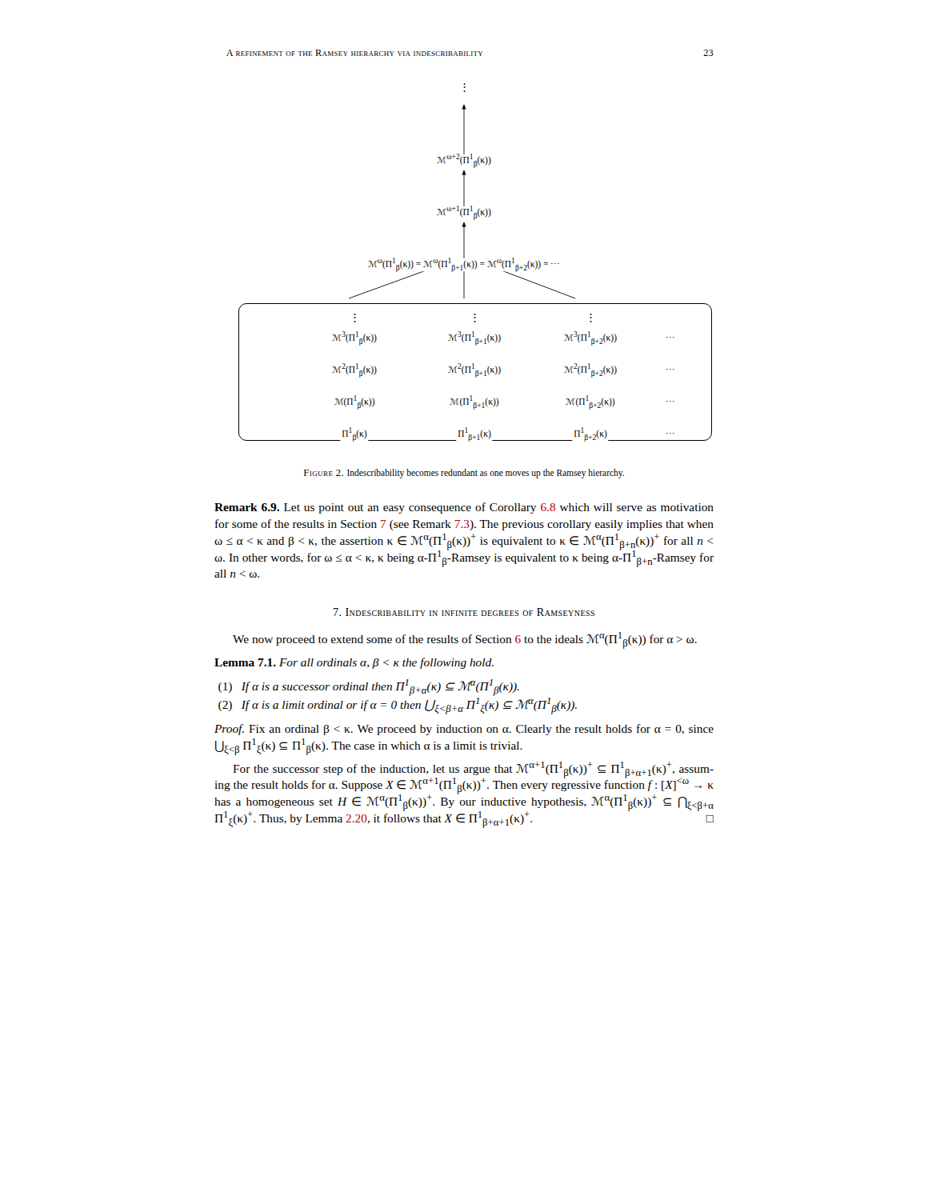A refinement of the Ramsey hierarchy via indescribability 23
⋮
ℳω+2(Π1β(κ))
ℳω+1(Π1β(κ))
ℳω(Π1β(κ)) = ℳω(Π1β+1(κ)) = ℳω(Π1β+2(κ)) = ⋅⋅⋅
⋮
⋮
⋮
ℳ3(Π1β(κ))
ℳ3(Π1β+1(κ))
ℳ3(Π1β+2(κ))
⋅⋅⋅
ℳ2(Π1β(κ))
ℳ2(Π1β+1(κ))
ℳ2(Π1β+2(κ))
⋅⋅⋅
ℳ(Π1β(κ))
ℳ(Π1β+1(κ))
ℳ(Π1β+2(κ))
⋅⋅⋅
Π1β(κ)
Π1β+1(κ)
Π1β+2(κ)
⋅⋅⋅
Figure 2. Indescribability becomes redundant as one moves up the Ramsey hierarchy.
Remark 6.9. Let us point out an easy consequence of Corollary 6.8 which will serve as motivation for some of the results in Section 7 (see Remark 7.3). The previous corollary easily implies that when ω ≤ α < κ and β < κ, the assertion κ ∈ ℳα(Π1β(κ))+ is equivalent to κ ∈ ℳα(Π1β+n(κ))+ for all n < ω. In other words, for ω ≤ α < κ, κ being α-Π1β-Ramsey is equivalent to κ being α-Π1β+n-Ramsey for all n < ω.
7. Indescribability in infinite degrees of Ramseyness
We now proceed to extend some of the results of Section 6 to the ideals ℳα(Π1β(κ)) for α > ω.
Lemma 7.1. For all ordinals α, β < κ the following hold.
(1) If α is a successor ordinal then Π1β+α(κ) ⊆ ℳα(Π1β(κ)).
(2) If α is a limit ordinal or if α = 0 then ⋃ξ<β+α Π1ξ(κ) ⊆ ℳα(Π1β(κ)).
Proof. Fix an ordinal β < κ. We proceed by induction on α. Clearly the result holds for α = 0, since ⋃ξ<β Π1ξ(κ) ⊆ Π1β(κ). The case in which α is a limit is trivial.
For the successor step of the induction, let us argue that ℳα+1(Π1β(κ))+ ⊆ Π1β+α+1(κ)+, assuming the result holds for α. Suppose X ∈ ℳα+1(Π1β(κ))+. Then every regressive function f : [X]<ω → κ has a homogeneous set H ∈ ℳα(Π1β(κ))+. By our inductive hypothesis, ℳα(Π1β(κ))+ ⊆ ⋂ξ<β+α Π1ξ(κ)+. Thus, by Lemma 2.20, it follows that X ∈ Π1β+α+1(κ)+. □